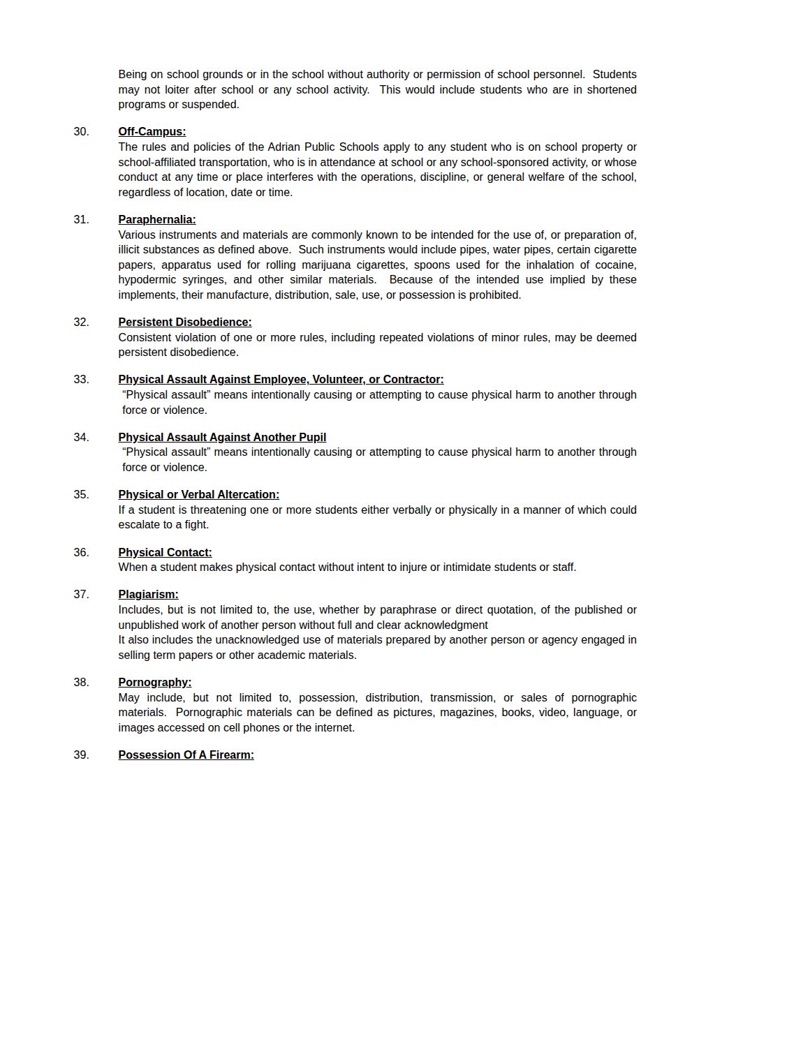Being on school grounds or in the school without authority or permission of school personnel. Students may not loiter after school or any school activity. This would include students who are in shortened programs or suspended.
30. Off-Campus: The rules and policies of the Adrian Public Schools apply to any student who is on school property or school-affiliated transportation, who is in attendance at school or any school-sponsored activity, or whose conduct at any time or place interferes with the operations, discipline, or general welfare of the school, regardless of location, date or time.
31. Paraphernalia: Various instruments and materials are commonly known to be intended for the use of, or preparation of, illicit substances as defined above. Such instruments would include pipes, water pipes, certain cigarette papers, apparatus used for rolling marijuana cigarettes, spoons used for the inhalation of cocaine, hypodermic syringes, and other similar materials. Because of the intended use implied by these implements, their manufacture, distribution, sale, use, or possession is prohibited.
32. Persistent Disobedience: Consistent violation of one or more rules, including repeated violations of minor rules, may be deemed persistent disobedience.
33. Physical Assault Against Employee, Volunteer, or Contractor: “Physical assault” means intentionally causing or attempting to cause physical harm to another through force or violence.
34. Physical Assault Against Another Pupil “Physical assault” means intentionally causing or attempting to cause physical harm to another through force or violence.
35. Physical or Verbal Altercation: If a student is threatening one or more students either verbally or physically in a manner of which could escalate to a fight.
36. Physical Contact: When a student makes physical contact without intent to injure or intimidate students or staff.
37. Plagiarism: Includes, but is not limited to, the use, whether by paraphrase or direct quotation, of the published or unpublished work of another person without full and clear acknowledgment
It also includes the unacknowledged use of materials prepared by another person or agency engaged in selling term papers or other academic materials.
38. Pornography: May include, but not limited to, possession, distribution, transmission, or sales of pornographic materials. Pornographic materials can be defined as pictures, magazines, books, video, language, or images accessed on cell phones or the internet.
39. Possession Of A Firearm: